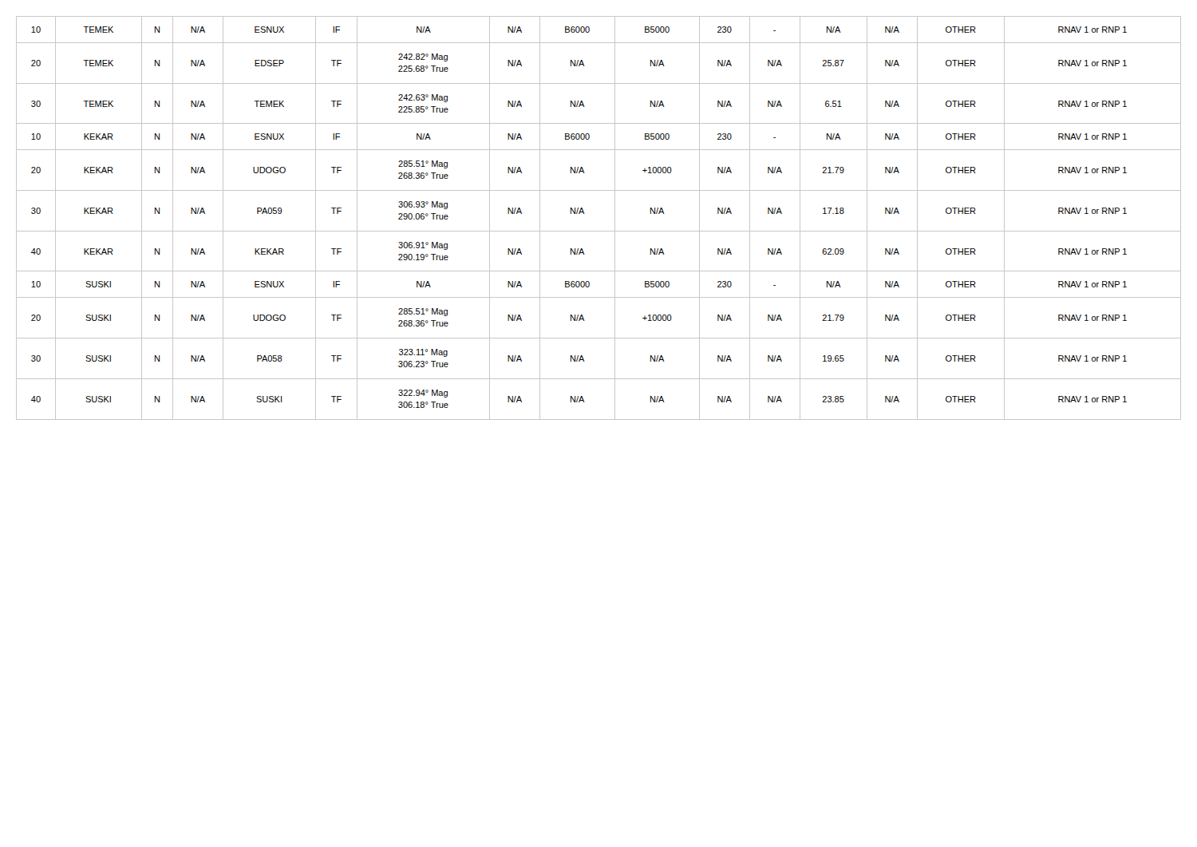| 10 | TEMEK | N | N/A | ESNUX | IF | N/A | N/A | B6000 | B5000 | 230 | - | N/A | N/A | OTHER | RNAV 1 or RNP 1 |
| 20 | TEMEK | N | N/A | EDSEP | TF | 242.82° Mag 225.68° True | N/A | N/A | N/A | N/A | N/A | 25.87 | N/A | OTHER | RNAV 1 or RNP 1 |
| 30 | TEMEK | N | N/A | TEMEK | TF | 242.63° Mag 225.85° True | N/A | N/A | N/A | N/A | N/A | 6.51 | N/A | OTHER | RNAV 1 or RNP 1 |
| 10 | KEKAR | N | N/A | ESNUX | IF | N/A | N/A | B6000 | B5000 | 230 | - | N/A | N/A | OTHER | RNAV 1 or RNP 1 |
| 20 | KEKAR | N | N/A | UDOGO | TF | 285.51° Mag 268.36° True | N/A | N/A | +10000 | N/A | N/A | 21.79 | N/A | OTHER | RNAV 1 or RNP 1 |
| 30 | KEKAR | N | N/A | PA059 | TF | 306.93° Mag 290.06° True | N/A | N/A | N/A | N/A | N/A | 17.18 | N/A | OTHER | RNAV 1 or RNP 1 |
| 40 | KEKAR | N | N/A | KEKAR | TF | 306.91° Mag 290.19° True | N/A | N/A | N/A | N/A | N/A | 62.09 | N/A | OTHER | RNAV 1 or RNP 1 |
| 10 | SUSKI | N | N/A | ESNUX | IF | N/A | N/A | B6000 | B5000 | 230 | - | N/A | N/A | OTHER | RNAV 1 or RNP 1 |
| 20 | SUSKI | N | N/A | UDOGO | TF | 285.51° Mag 268.36° True | N/A | N/A | +10000 | N/A | N/A | 21.79 | N/A | OTHER | RNAV 1 or RNP 1 |
| 30 | SUSKI | N | N/A | PA058 | TF | 323.11° Mag 306.23° True | N/A | N/A | N/A | N/A | N/A | 19.65 | N/A | OTHER | RNAV 1 or RNP 1 |
| 40 | SUSKI | N | N/A | SUSKI | TF | 322.94° Mag 306.18° True | N/A | N/A | N/A | N/A | N/A | 23.85 | N/A | OTHER | RNAV 1 or RNP 1 |